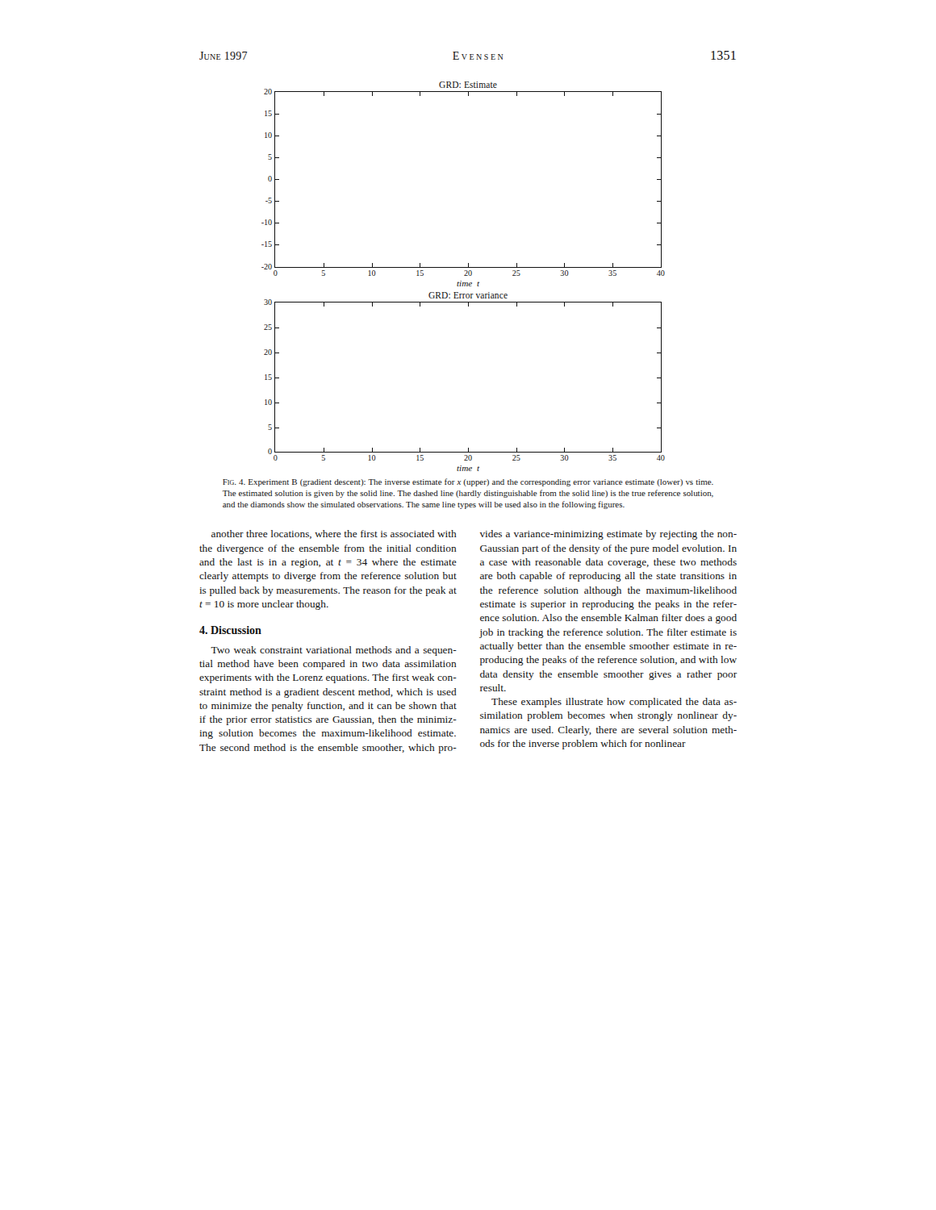June 1997
Evensen
1351
GRD: Estimate
20
15
10
5
0
-5
-10
-15
-20
0
5
10
15
20
25
30
35
40
time t
GRD: Error variance
30
25
20
15
10
5
0
0
5
10
15
20
25
30
35
40
time t
Fig. 4. Experiment B (gradient descent): The inverse estimate for x (upper) and the corresponding error variance estimate (lower) vs time. The estimated solution is given by the solid line. The dashed line (hardly distinguishable from the solid line) is the true reference solution, and the diamonds show the simulated observations. The same line types will be used also in the following figures.
another three locations, where the first is associated with the divergence of the ensemble from the initial condition and the last is in a region, at t = 34 where the estimate clearly attempts to diverge from the reference solution but is pulled back by measurements. The reason for the peak at t = 10 is more unclear though.
4. Discussion
Two weak constraint variational methods and a sequential method have been compared in two data assimilation experiments with the Lorenz equations. The first weak constraint method is a gradient descent method, which is used to minimize the penalty function, and it can be shown that if the prior error statistics are Gaussian, then the minimizing solution becomes the maximum-likelihood estimate. The second method is the ensemble smoother, which provides a variance-minimizing estimate by rejecting the non-Gaussian part of the density of the pure model evolution. In a case with reasonable data coverage, these two methods are both capable of reproducing all the state transitions in the reference solution although the maximum-likelihood estimate is superior in reproducing the peaks in the reference solution. Also the ensemble Kalman filter does a good job in tracking the reference solution. The filter estimate is actually better than the ensemble smoother estimate in reproducing the peaks of the reference solution, and with low data density the ensemble smoother gives a rather poor result.
These examples illustrate how complicated the data assimilation problem becomes when strongly nonlinear dynamics are used. Clearly, there are several solution methods for the inverse problem which for nonlinear